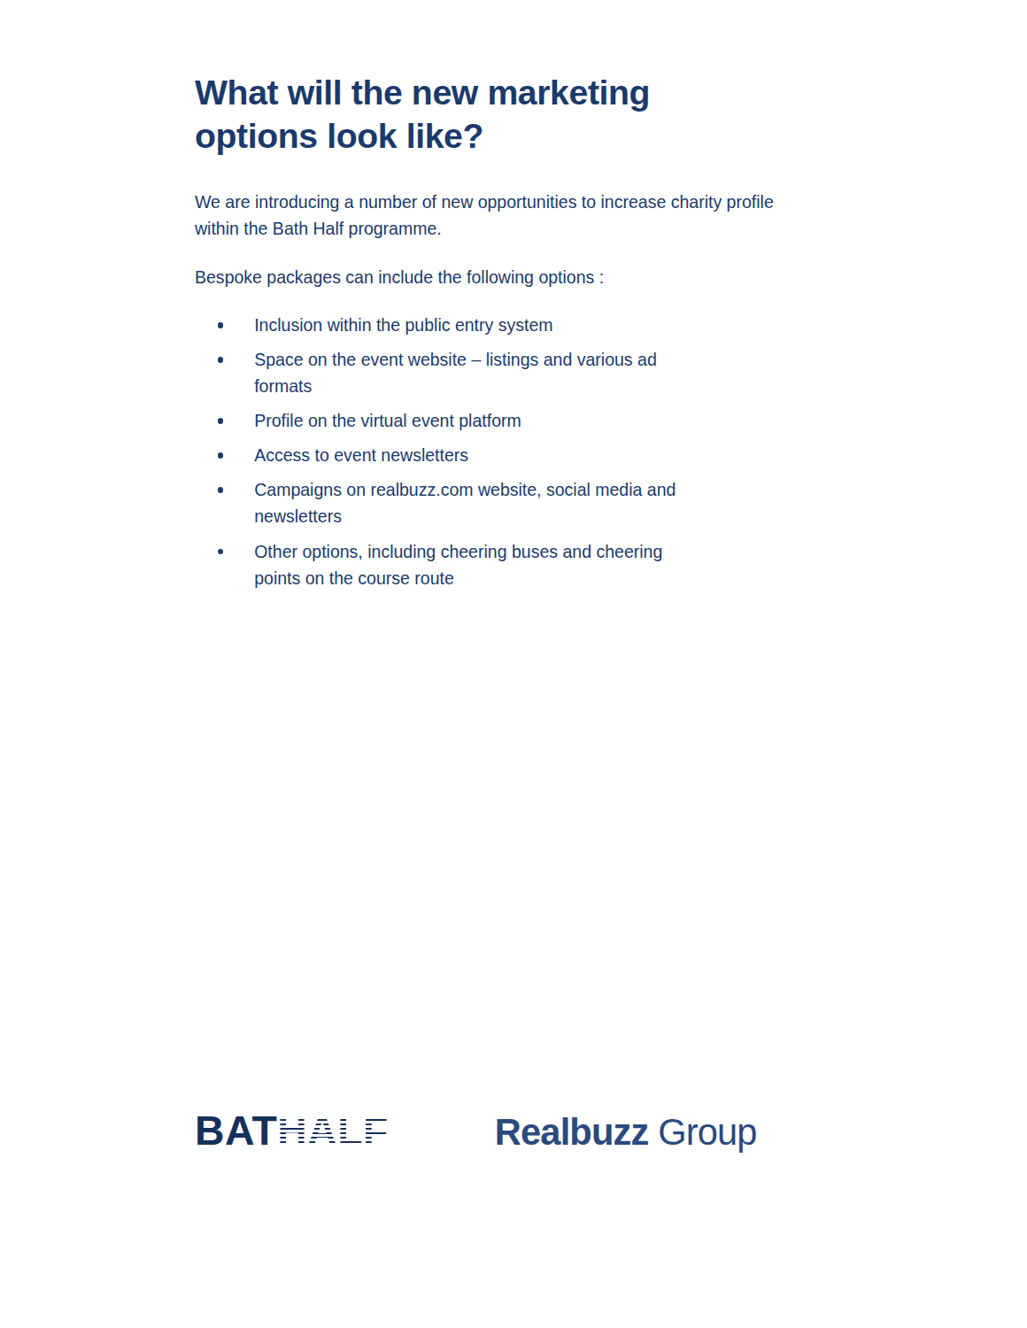What will the new marketing options look like?
We are introducing a number of new opportunities to increase charity profile within the Bath Half programme.
Bespoke packages can include the following options :
Inclusion within the public entry system
Space on the event website – listings and various ad formats
Profile on the virtual event platform
Access to event newsletters
Campaigns on realbuzz.com website, social media and newsletters
Other options, including cheering buses and cheering points on the course route
BAT HALF
Realbuzz Group